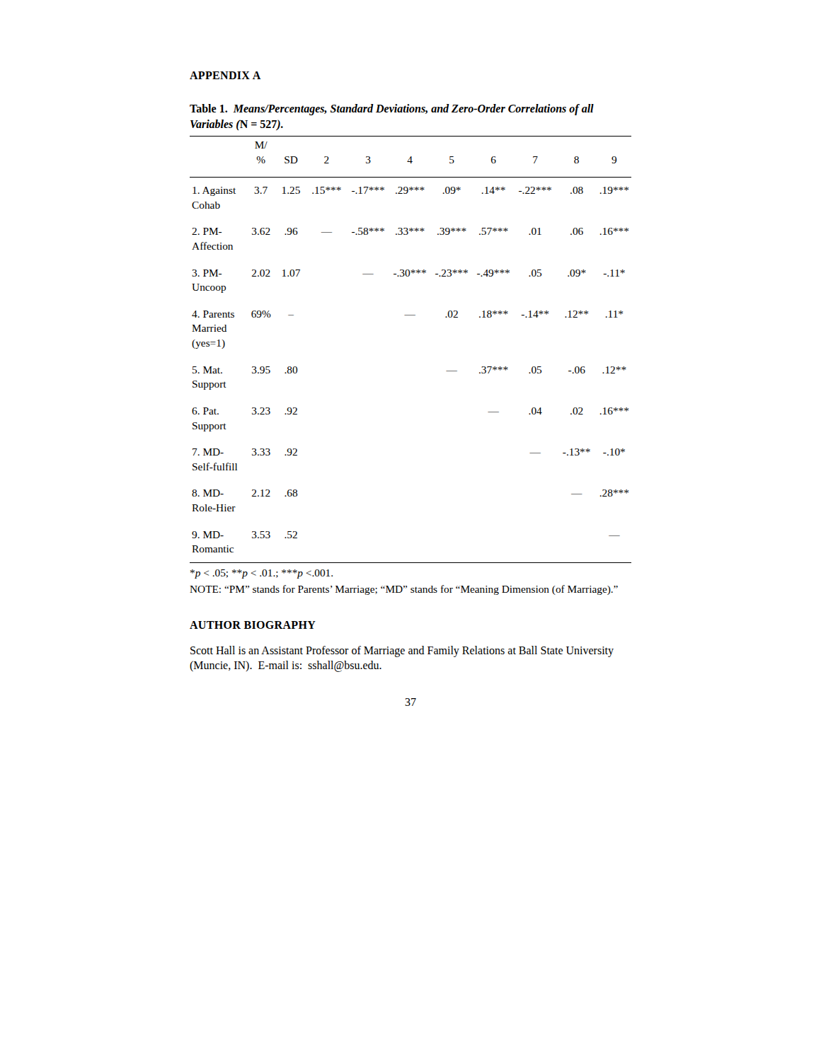APPENDIX A
Table 1. Means/Percentages, Standard Deviations, and Zero-Order Correlations of all Variables (N = 527).
| | M/ % | SD | 2 | 3 | 4 | 5 | 6 | 7 | 8 | 9 |
| --- | --- | --- | --- | --- | --- | --- | --- | --- | --- | --- |
| 1. Against Cohab | 3.7 | 1.25 | .15*** | -.17*** | .29*** | .09* | .14** | -.22*** | .08 | .19*** |
| 2. PM-Affection | 3.62 | .96 | — | -.58*** | .33*** | .39*** | .57*** | .01 | .06 | .16*** |
| 3. PM-Uncoop | 2.02 | 1.07 | | — | -.30*** | -.23*** | -.49*** | .05 | .09* | -.11* |
| 4. Parents Married (yes=1) | 69% | – | | | — | .02 | .18*** | -.14** | .12** | .11* |
| 5. Mat. Support | 3.95 | .80 | | | | — | .37*** | .05 | -.06 | .12** |
| 6. Pat. Support | 3.23 | .92 | | | | | — | .04 | .02 | .16*** |
| 7. MD-Self-fulfill | 3.33 | .92 | | | | | | — | -.13** | -.10* |
| 8. MD-Role-Hier | 2.12 | .68 | | | | | | | — | .28*** |
| 9. MD-Romantic | 3.53 | .52 | | | | | | | | — |
*p < .05; **p < .01.; ***p <.001.
NOTE: “PM” stands for Parents’ Marriage; “MD” stands for “Meaning Dimension (of Marriage).”
AUTHOR BIOGRAPHY
Scott Hall is an Assistant Professor of Marriage and Family Relations at Ball State University (Muncie, IN). E-mail is: sshall@bsu.edu.
37